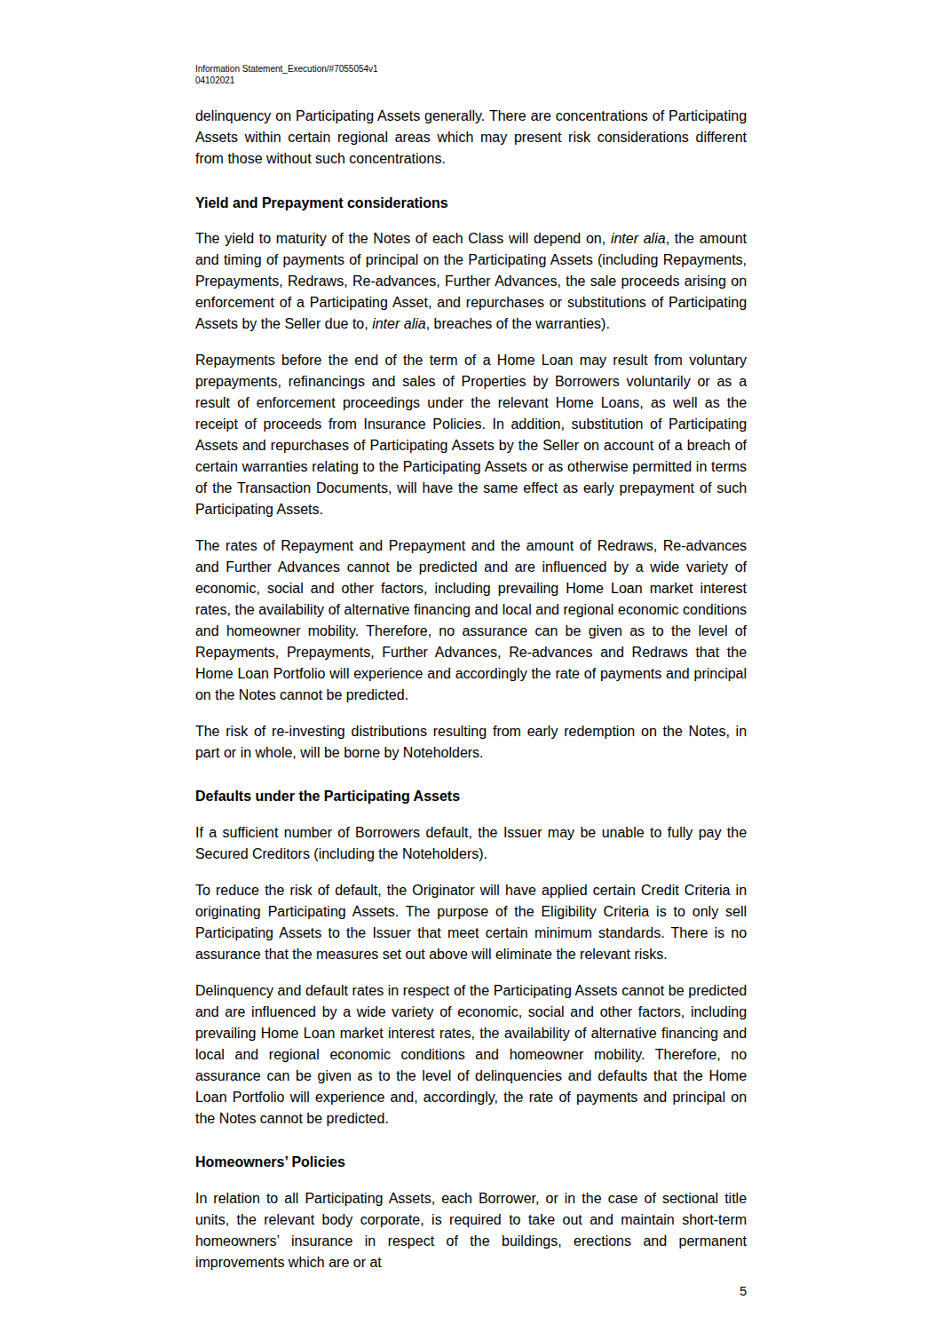Information Statement_Execution/#7055054v1
04102021
delinquency on Participating Assets generally. There are concentrations of Participating Assets within certain regional areas which may present risk considerations different from those without such concentrations.
Yield and Prepayment considerations
The yield to maturity of the Notes of each Class will depend on, inter alia, the amount and timing of payments of principal on the Participating Assets (including Repayments, Prepayments, Redraws, Re-advances, Further Advances, the sale proceeds arising on enforcement of a Participating Asset, and repurchases or substitutions of Participating Assets by the Seller due to, inter alia, breaches of the warranties).
Repayments before the end of the term of a Home Loan may result from voluntary prepayments, refinancings and sales of Properties by Borrowers voluntarily or as a result of enforcement proceedings under the relevant Home Loans, as well as the receipt of proceeds from Insurance Policies. In addition, substitution of Participating Assets and repurchases of Participating Assets by the Seller on account of a breach of certain warranties relating to the Participating Assets or as otherwise permitted in terms of the Transaction Documents, will have the same effect as early prepayment of such Participating Assets.
The rates of Repayment and Prepayment and the amount of Redraws, Re-advances and Further Advances cannot be predicted and are influenced by a wide variety of economic, social and other factors, including prevailing Home Loan market interest rates, the availability of alternative financing and local and regional economic conditions and homeowner mobility. Therefore, no assurance can be given as to the level of Repayments, Prepayments, Further Advances, Re-advances and Redraws that the Home Loan Portfolio will experience and accordingly the rate of payments and principal on the Notes cannot be predicted.
The risk of re-investing distributions resulting from early redemption on the Notes, in part or in whole, will be borne by Noteholders.
Defaults under the Participating Assets
If a sufficient number of Borrowers default, the Issuer may be unable to fully pay the Secured Creditors (including the Noteholders).
To reduce the risk of default, the Originator will have applied certain Credit Criteria in originating Participating Assets. The purpose of the Eligibility Criteria is to only sell Participating Assets to the Issuer that meet certain minimum standards. There is no assurance that the measures set out above will eliminate the relevant risks.
Delinquency and default rates in respect of the Participating Assets cannot be predicted and are influenced by a wide variety of economic, social and other factors, including prevailing Home Loan market interest rates, the availability of alternative financing and local and regional economic conditions and homeowner mobility. Therefore, no assurance can be given as to the level of delinquencies and defaults that the Home Loan Portfolio will experience and, accordingly, the rate of payments and principal on the Notes cannot be predicted.
Homeowners’ Policies
In relation to all Participating Assets, each Borrower, or in the case of sectional title units, the relevant body corporate, is required to take out and maintain short-term homeowners’ insurance in respect of the buildings, erections and permanent improvements which are or at
5